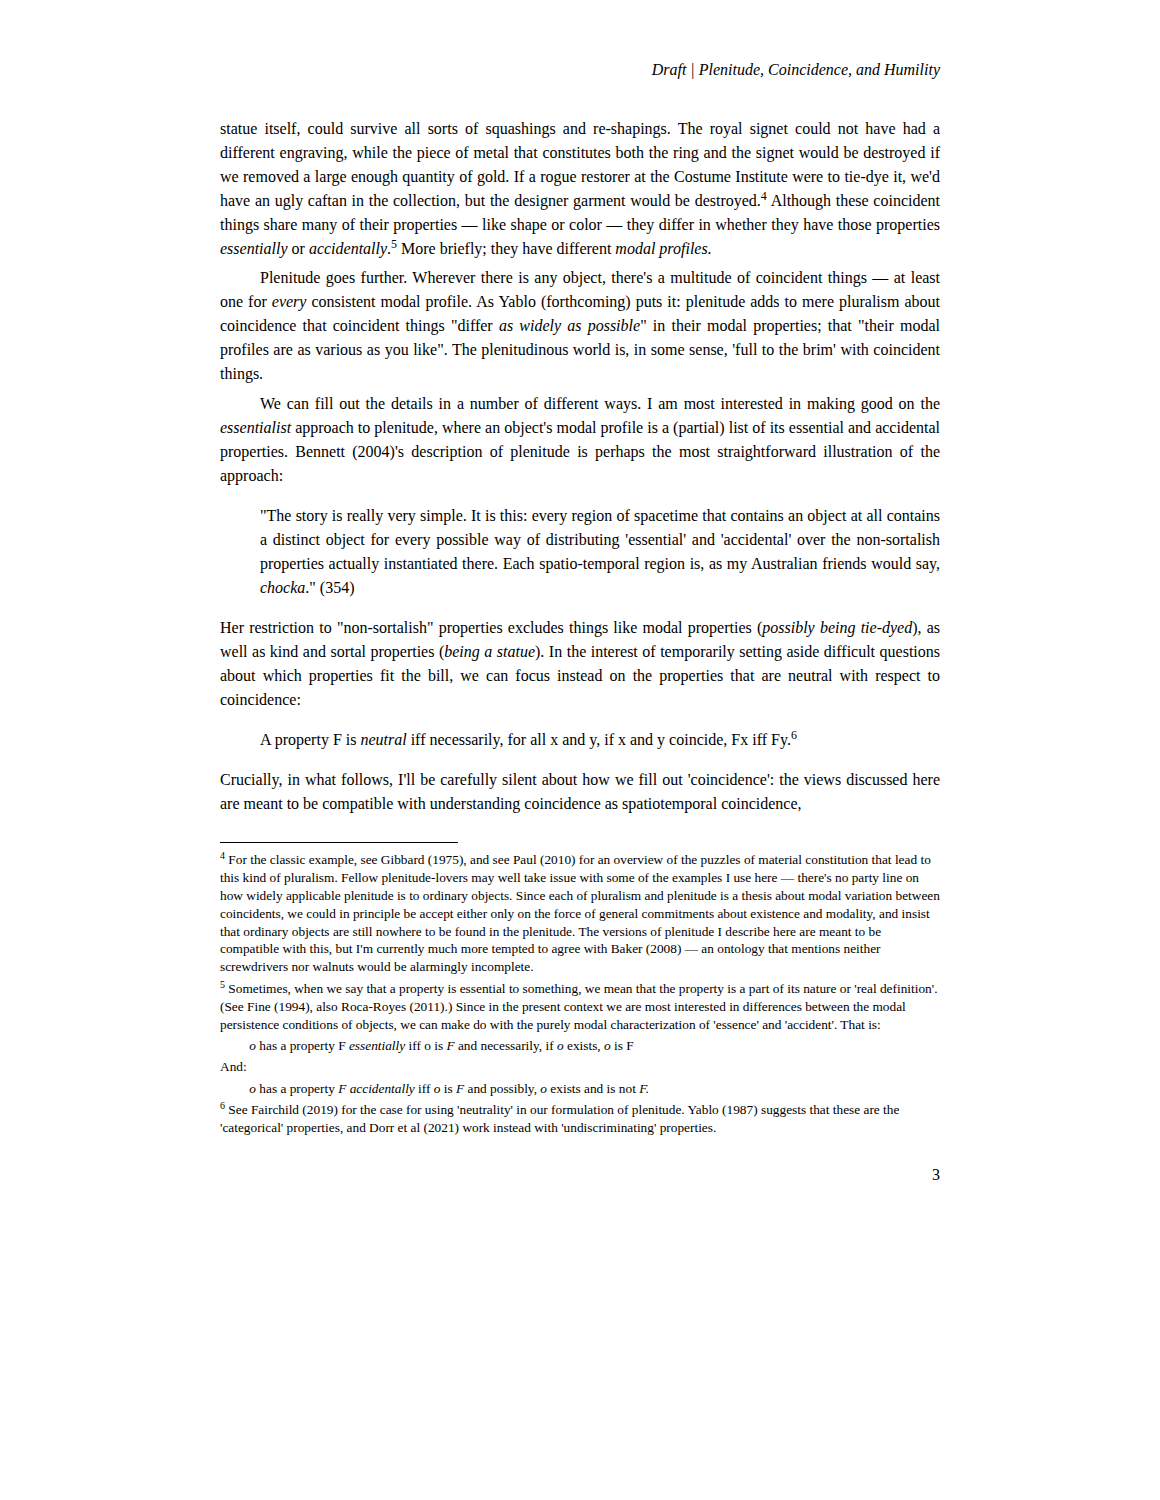Draft | Plenitude, Coincidence, and Humility
statue itself, could survive all sorts of squashings and re-shapings. The royal signet could not have had a different engraving, while the piece of metal that constitutes both the ring and the signet would be destroyed if we removed a large enough quantity of gold. If a rogue restorer at the Costume Institute were to tie-dye it, we'd have an ugly caftan in the collection, but the designer garment would be destroyed.4 Although these coincident things share many of their properties — like shape or color — they differ in whether they have those properties essentially or accidentally.5 More briefly; they have different modal profiles.
Plenitude goes further. Wherever there is any object, there's a multitude of coincident things — at least one for every consistent modal profile. As Yablo (forthcoming) puts it: plenitude adds to mere pluralism about coincidence that coincident things "differ as widely as possible" in their modal properties; that "their modal profiles are as various as you like". The plenitudinous world is, in some sense, 'full to the brim' with coincident things.
We can fill out the details in a number of different ways. I am most interested in making good on the essentialist approach to plenitude, where an object's modal profile is a (partial) list of its essential and accidental properties. Bennett (2004)'s description of plenitude is perhaps the most straightforward illustration of the approach:
"The story is really very simple. It is this: every region of spacetime that contains an object at all contains a distinct object for every possible way of distributing 'essential' and 'accidental' over the non-sortalish properties actually instantiated there. Each spatio-temporal region is, as my Australian friends would say, chocka." (354)
Her restriction to "non-sortalish" properties excludes things like modal properties (possibly being tie-dyed), as well as kind and sortal properties (being a statue). In the interest of temporarily setting aside difficult questions about which properties fit the bill, we can focus instead on the properties that are neutral with respect to coincidence:
A property F is neutral iff necessarily, for all x and y, if x and y coincide, Fx iff Fy.6
Crucially, in what follows, I'll be carefully silent about how we fill out 'coincidence': the views discussed here are meant to be compatible with understanding coincidence as spatiotemporal coincidence,
4 For the classic example, see Gibbard (1975), and see Paul (2010) for an overview of the puzzles of material constitution that lead to this kind of pluralism. Fellow plenitude-lovers may well take issue with some of the examples I use here — there's no party line on how widely applicable plenitude is to ordinary objects. Since each of pluralism and plenitude is a thesis about modal variation between coincidents, we could in principle be accept either only on the force of general commitments about existence and modality, and insist that ordinary objects are still nowhere to be found in the plenitude. The versions of plenitude I describe here are meant to be compatible with this, but I'm currently much more tempted to agree with Baker (2008) — an ontology that mentions neither screwdrivers nor walnuts would be alarmingly incomplete.
5 Sometimes, when we say that a property is essential to something, we mean that the property is a part of its nature or 'real definition'. (See Fine (1994), also Roca-Royes (2011).) Since in the present context we are most interested in differences between the modal persistence conditions of objects, we can make do with the purely modal characterization of 'essence' and 'accident'. That is:
o has a property F essentially iff o is F and necessarily, if o exists, o is F
And:
o has a property F accidentally iff o is F and possibly, o exists and is not F.
6 See Fairchild (2019) for the case for using 'neutrality' in our formulation of plenitude. Yablo (1987) suggests that these are the 'categorical' properties, and Dorr et al (2021) work instead with 'undiscriminating' properties.
3